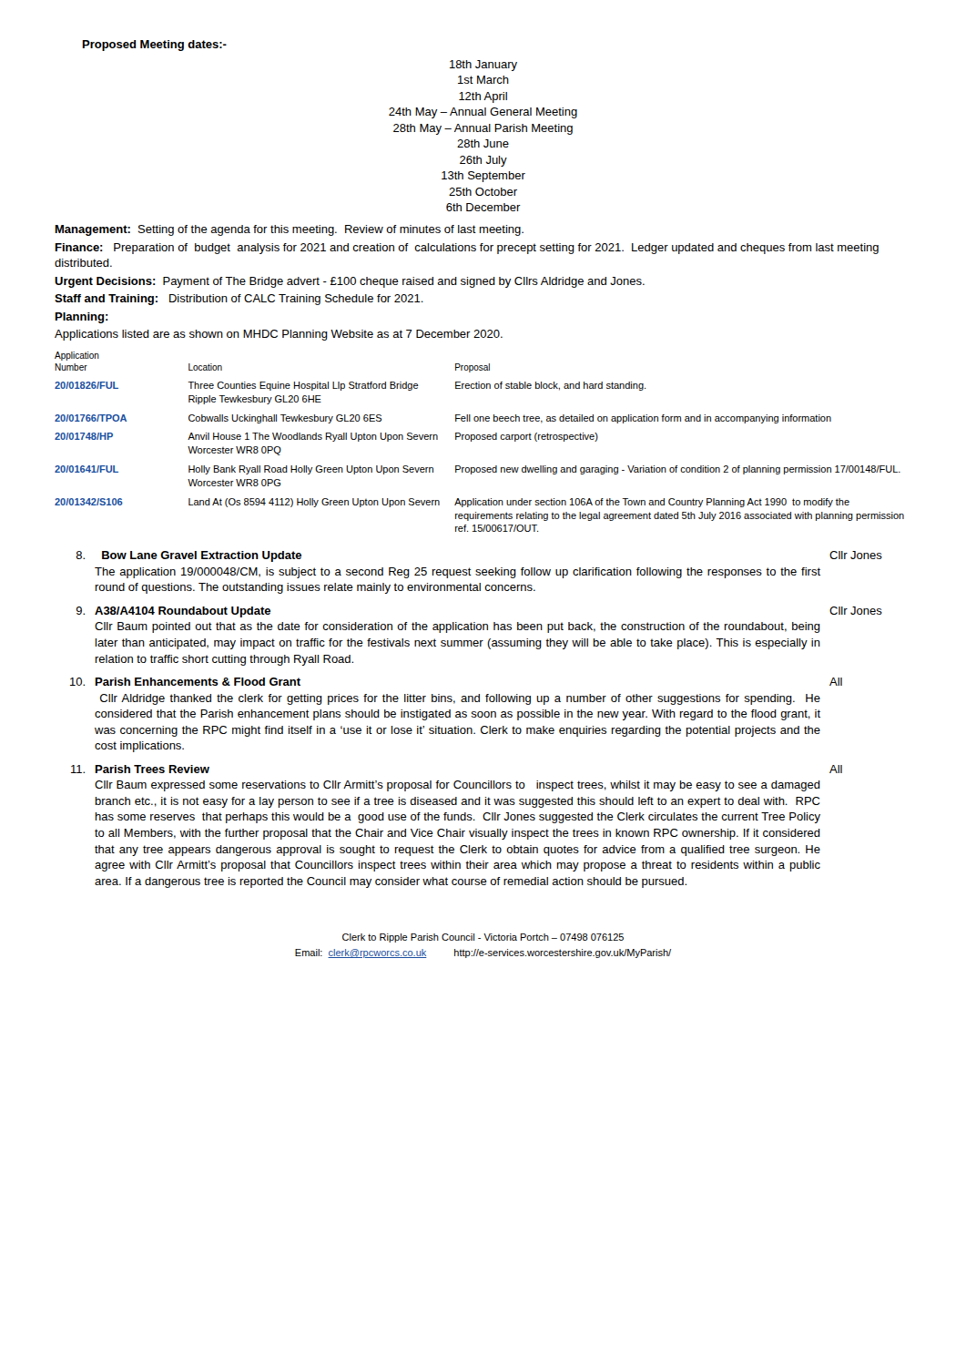Proposed Meeting dates:-
18th January
1st March
12th April
24th May – Annual General Meeting
28th May – Annual Parish Meeting
28th June
26th July
13th September
25th October
6th December
Management: Setting of the agenda for this meeting. Review of minutes of last meeting.
Finance: Preparation of budget analysis for 2021 and creation of calculations for precept setting for 2021. Ledger updated and cheques from last meeting distributed.
Urgent Decisions: Payment of The Bridge advert - £100 cheque raised and signed by Cllrs Aldridge and Jones.
Staff and Training: Distribution of CALC Training Schedule for 2021.
Planning:
Applications listed are as shown on MHDC Planning Website as at 7 December 2020.
| Application Number | Location | Proposal |
| --- | --- | --- |
| 20/01826/FUL | Three Counties Equine Hospital Llp Stratford Bridge Ripple Tewkesbury GL20 6HE | Erection of stable block, and hard standing. |
| 20/01766/TPOA | Cobwalls Uckinghall Tewkesbury GL20 6ES | Fell one beech tree, as detailed on application form and in accompanying information |
| 20/01748/HP | Anvil House 1 The Woodlands Ryall Upton Upon Severn Worcester WR8 0PQ | Proposed carport (retrospective) |
| 20/01641/FUL | Holly Bank Ryall Road Holly Green Upton Upon Severn Worcester WR8 0PG | Proposed new dwelling and garaging - Variation of condition 2 of planning permission 17/00148/FUL. |
| 20/01342/S106 | Land At (Os 8594 4112) Holly Green Upton Upon Severn | Application under section 106A of the Town and Country Planning Act 1990 to modify the requirements relating to the legal agreement dated 5th July 2016 associated with planning permission ref. 15/00617/OUT. |
8.
Bow Lane Gravel Extraction Update
The application 19/000048/CM, is subject to a second Reg 25 request seeking follow up clarification following the responses to the first round of questions. The outstanding issues relate mainly to environmental concerns.
Cllr Jones
9.
A38/A4104 Roundabout Update
Cllr Baum pointed out that as the date for consideration of the application has been put back, the construction of the roundabout, being later than anticipated, may impact on traffic for the festivals next summer (assuming they will be able to take place). This is especially in relation to traffic short cutting through Ryall Road.
Cllr Jones
10.
Parish Enhancements & Flood Grant
Cllr Aldridge thanked the clerk for getting prices for the litter bins, and following up a number of other suggestions for spending. He considered that the Parish enhancement plans should be instigated as soon as possible in the new year. With regard to the flood grant, it was concerning the RPC might find itself in a ‘use it or lose it’ situation. Clerk to make enquiries regarding the potential projects and the cost implications.
All
11.
Parish Trees Review
Cllr Baum expressed some reservations to Cllr Armitt’s proposal for Councillors to inspect trees, whilst it may be easy to see a damaged branch etc., it is not easy for a lay person to see if a tree is diseased and it was suggested this should left to an expert to deal with. RPC has some reserves that perhaps this would be a good use of the funds. Cllr Jones suggested the Clerk circulates the current Tree Policy to all Members, with the further proposal that the Chair and Vice Chair visually inspect the trees in known RPC ownership. If it considered that any tree appears dangerous approval is sought to request the Clerk to obtain quotes for advice from a qualified tree surgeon. He agree with Cllr Armitt’s proposal that Councillors inspect trees within their area which may propose a threat to residents within a public area. If a dangerous tree is reported the Council may consider what course of remedial action should be pursued.
All
Clerk to Ripple Parish Council - Victoria Portch – 07498 076125
Email: clerk@rpcworcs.co.uk http://e-services.worcestershire.gov.uk/MyParish/